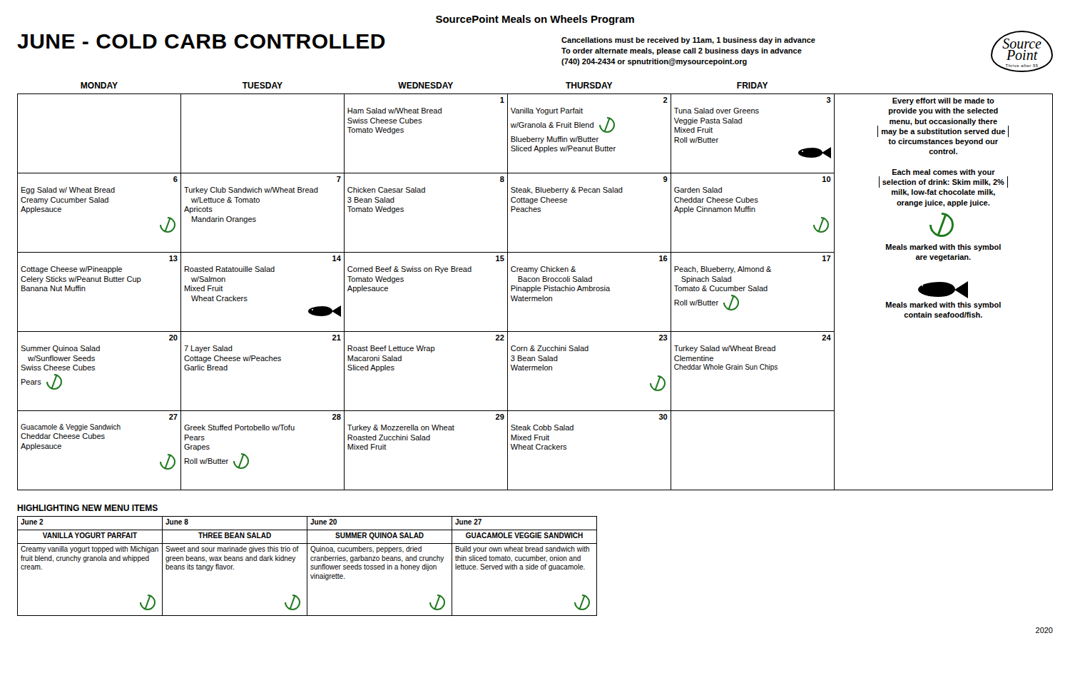SourcePoint Meals on Wheels Program
JUNE - COLD CARB CONTROLLED
Cancellations must be received by 11am, 1 business day in advance
To order alternate meals, please call 2 business days in advance
(740) 204-2434 or spnutrition@mysourcepoint.org
Source Point Thrive after 55
| MONDAY | TUESDAY | WEDNESDAY | THURSDAY | FRIDAY | |
| --- | --- | --- | --- | --- | --- |
| | | 1 Ham Salad w/Wheat Bread Swiss Cheese Cubes Tomato Wedges | 2 Vanilla Yogurt Parfait w/Granola & Fruit Blend Blueberry Muffin w/Butter Sliced Apples w/Peanut Butter | 3 Tuna Salad over Greens Veggie Pasta Salad Mixed Fruit Roll w/Butter | Every effort will be made to provide you with the selected menu, but occasionally there may be a substitution served due to circumstances beyond our control. Each meal comes with your selection of drink: Skim milk, 2% milk, low-fat chocolate milk, orange juice, apple juice. Meals marked with this symbol are vegetarian. Meals marked with this symbol contain seafood/fish. |
| 6 Egg Salad w/ Wheat Bread Creamy Cucumber Salad Applesauce | 7 Turkey Club Sandwich w/Wheat Bread w/Lettuce & Tomato Apricots Mandarin Oranges | 8 Chicken Caesar Salad 3 Bean Salad Tomato Wedges | 9 Steak, Blueberry & Pecan Salad Cottage Cheese Peaches | 10 Garden Salad Cheddar Cheese Cubes Apple Cinnamon Muffin |
| 13 Cottage Cheese w/Pineapple Celery Sticks w/Peanut Butter Cup Banana Nut Muffin | 14 Roasted Ratatouille Salad w/Salmon Mixed Fruit Wheat Crackers | 15 Corned Beef & Swiss on Rye Bread Tomato Wedges Applesauce | 16 Creamy Chicken & Bacon Broccoli Salad Pinapple Pistachio Ambrosia Watermelon | 17 Peach, Blueberry, Almond & Spinach Salad Tomato & Cucumber Salad Roll w/Butter |
| 20 Summer Quinoa Salad w/Sunflower Seeds Swiss Cheese Cubes Pears | 21 7 Layer Salad Cottage Cheese w/Peaches Garlic Bread | 22 Roast Beef Lettuce Wrap Macaroni Salad Sliced Apples | 23 Corn & Zucchini Salad 3 Bean Salad Watermelon | 24 Turkey Salad w/Wheat Bread Clementine Cheddar Whole Grain Sun Chips |
| 27 Guacamole & Veggie Sandwich Cheddar Cheese Cubes Applesauce | 28 Greek Stuffed Portobello w/Tofu Pears Grapes Roll w/Butter | 29 Turkey & Mozzerella on Wheat Roasted Zucchini Salad Mixed Fruit | 30 Steak Cobb Salad Mixed Fruit Wheat Crackers | |
HIGHLIGHTING NEW MENU ITEMS
| June 2 | June 8 | June 20 | June 27 |
| VANILLA YOGURT PARFAIT | THREE BEAN SALAD | SUMMER QUINOA SALAD | GUACAMOLE VEGGIE SANDWICH |
| Creamy vanilla yogurt topped with Michigan fruit blend, crunchy granola and whipped cream. | Sweet and sour marinade gives this trio of green beans, wax beans and dark kidney beans its tangy flavor. | Quinoa, cucumbers, peppers, dried cranberries, garbanzo beans, and crunchy sunflower seeds tossed in a honey dijon vinaigrette. | Build your own wheat bread sandwich with thin sliced tomato, cucumber, onion and lettuce. Served with a side of guacamole. |
2020